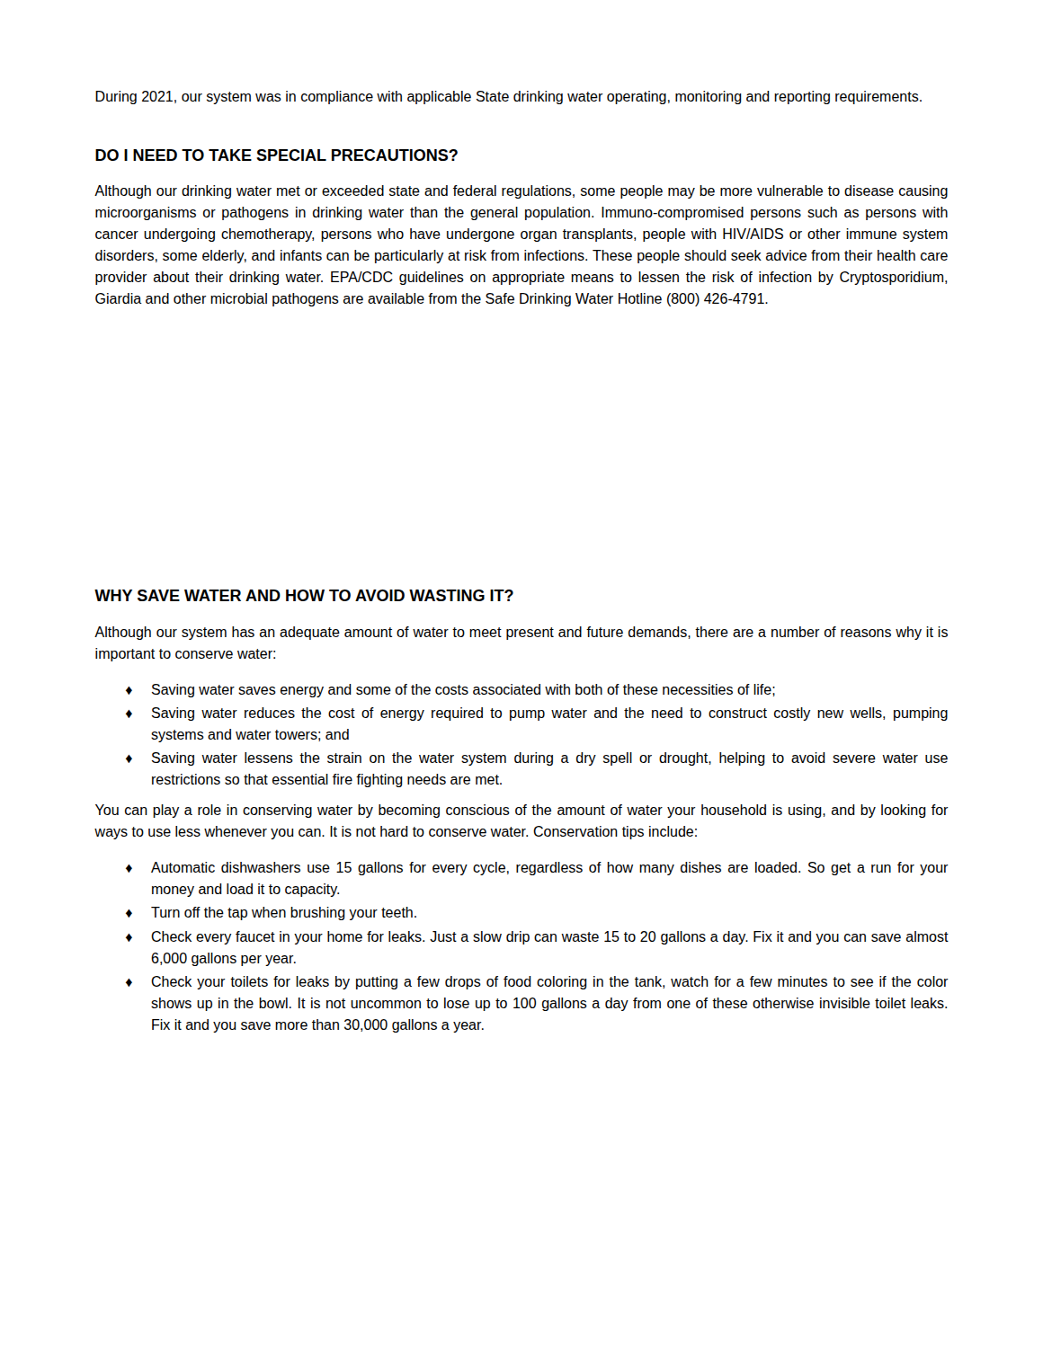During 2021, our system was in compliance with applicable State drinking water operating, monitoring and reporting requirements.
DO I NEED TO TAKE SPECIAL PRECAUTIONS?
Although our drinking water met or exceeded state and federal regulations, some people may be more vulnerable to disease causing microorganisms or pathogens in drinking water than the general population. Immuno-compromised persons such as persons with cancer undergoing chemotherapy, persons who have undergone organ transplants, people with HIV/AIDS or other immune system disorders, some elderly, and infants can be particularly at risk from infections. These people should seek advice from their health care provider about their drinking water. EPA/CDC guidelines on appropriate means to lessen the risk of infection by Cryptosporidium, Giardia and other microbial pathogens are available from the Safe Drinking Water Hotline (800) 426-4791.
WHY SAVE WATER AND HOW TO AVOID WASTING IT?
Although our system has an adequate amount of water to meet present and future demands, there are a number of reasons why it is important to conserve water:
Saving water saves energy and some of the costs associated with both of these necessities of life;
Saving water reduces the cost of energy required to pump water and the need to construct costly new wells, pumping systems and water towers; and
Saving water lessens the strain on the water system during a dry spell or drought, helping to avoid severe water use restrictions so that essential fire fighting needs are met.
You can play a role in conserving water by becoming conscious of the amount of water your household is using, and by looking for ways to use less whenever you can. It is not hard to conserve water. Conservation tips include:
Automatic dishwashers use 15 gallons for every cycle, regardless of how many dishes are loaded. So get a run for your money and load it to capacity.
Turn off the tap when brushing your teeth.
Check every faucet in your home for leaks. Just a slow drip can waste 15 to 20 gallons a day. Fix it and you can save almost 6,000 gallons per year.
Check your toilets for leaks by putting a few drops of food coloring in the tank, watch for a few minutes to see if the color shows up in the bowl. It is not uncommon to lose up to 100 gallons a day from one of these otherwise invisible toilet leaks. Fix it and you save more than 30,000 gallons a year.